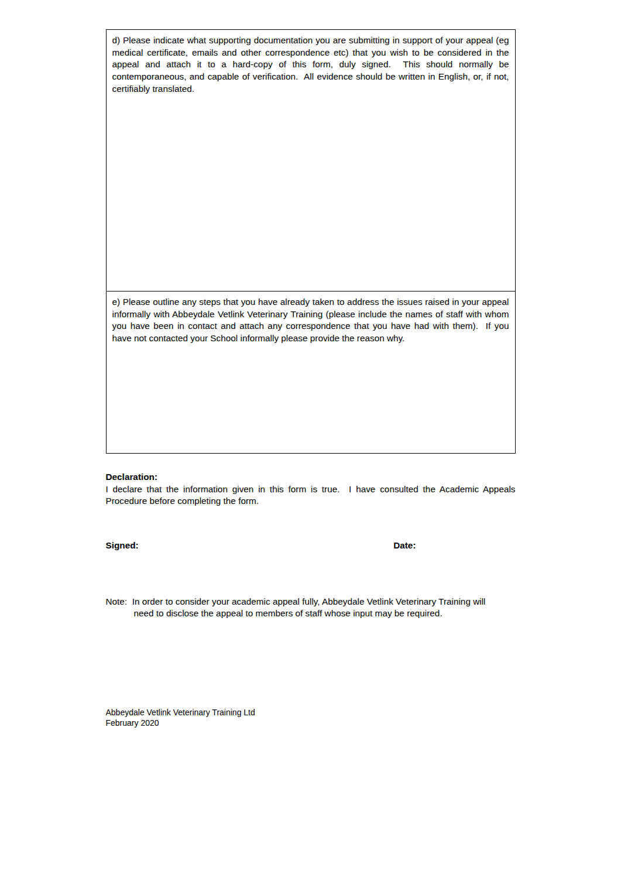| d) Please indicate what supporting documentation you are submitting in support of your appeal (eg medical certificate, emails and other correspondence etc) that you wish to be considered in the appeal and attach it to a hard-copy of this form, duly signed. This should normally be contemporaneous, and capable of verification. All evidence should be written in English, or, if not, certifiably translated. |
| e) Please outline any steps that you have already taken to address the issues raised in your appeal informally with Abbeydale Vetlink Veterinary Training (please include the names of staff with whom you have been in contact and attach any correspondence that you have had with them). If you have not contacted your School informally please provide the reason why. |
Declaration:
I declare that the information given in this form is true. I have consulted the Academic Appeals Procedure before completing the form.
Signed: Date:
Note: In order to consider your academic appeal fully, Abbeydale Vetlink Veterinary Training will
need to disclose the appeal to members of staff whose input may be required.
Abbeydale Vetlink Veterinary Training Ltd
February 2020